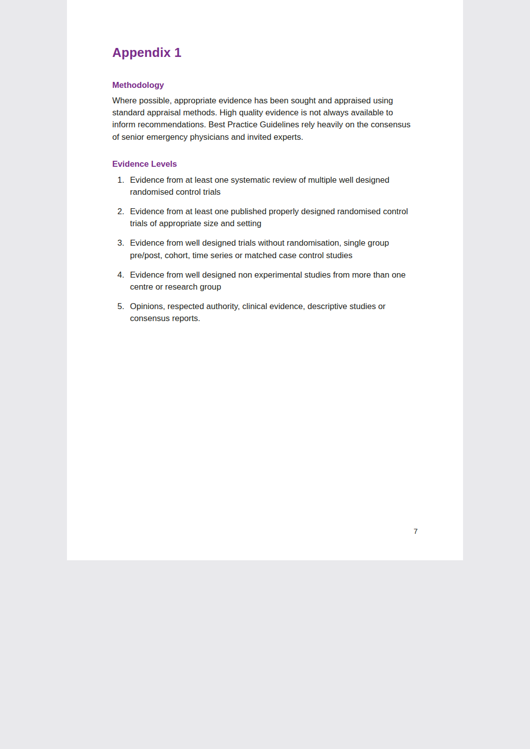Appendix 1
Methodology
Where possible, appropriate evidence has been sought and appraised using standard appraisal methods. High quality evidence is not always available to inform recommendations. Best Practice Guidelines rely heavily on the consensus of senior emergency physicians and invited experts.
Evidence Levels
Evidence from at least one systematic review of multiple well designed randomised control trials
Evidence from at least one published properly designed randomised control trials of appropriate size and setting
Evidence from well designed trials without randomisation, single group pre/post, cohort, time series or matched case control studies
Evidence from well designed non experimental studies from more than one centre or research group
Opinions, respected authority, clinical evidence, descriptive studies or consensus reports.
7